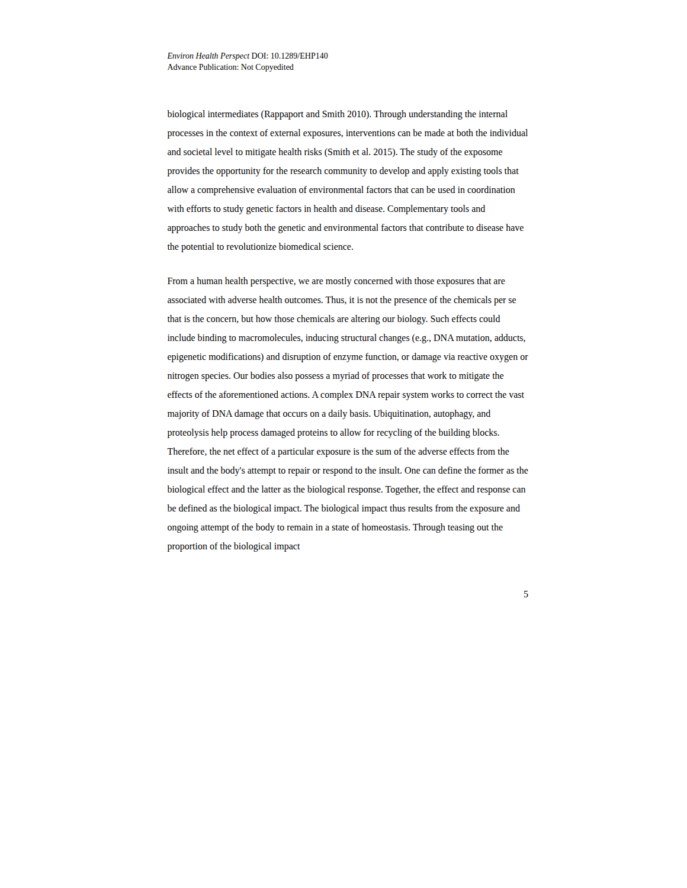Environ Health Perspect DOI: 10.1289/EHP140
Advance Publication: Not Copyedited
biological intermediates (Rappaport and Smith 2010). Through understanding the internal processes in the context of external exposures, interventions can be made at both the individual and societal level to mitigate health risks (Smith et al. 2015). The study of the exposome provides the opportunity for the research community to develop and apply existing tools that allow a comprehensive evaluation of environmental factors that can be used in coordination with efforts to study genetic factors in health and disease. Complementary tools and approaches to study both the genetic and environmental factors that contribute to disease have the potential to revolutionize biomedical science.
From a human health perspective, we are mostly concerned with those exposures that are associated with adverse health outcomes. Thus, it is not the presence of the chemicals per se that is the concern, but how those chemicals are altering our biology. Such effects could include binding to macromolecules, inducing structural changes (e.g., DNA mutation, adducts, epigenetic modifications) and disruption of enzyme function, or damage via reactive oxygen or nitrogen species. Our bodies also possess a myriad of processes that work to mitigate the effects of the aforementioned actions. A complex DNA repair system works to correct the vast majority of DNA damage that occurs on a daily basis. Ubiquitination, autophagy, and proteolysis help process damaged proteins to allow for recycling of the building blocks. Therefore, the net effect of a particular exposure is the sum of the adverse effects from the insult and the body's attempt to repair or respond to the insult. One can define the former as the biological effect and the latter as the biological response. Together, the effect and response can be defined as the biological impact. The biological impact thus results from the exposure and ongoing attempt of the body to remain in a state of homeostasis. Through teasing out the proportion of the biological impact
5